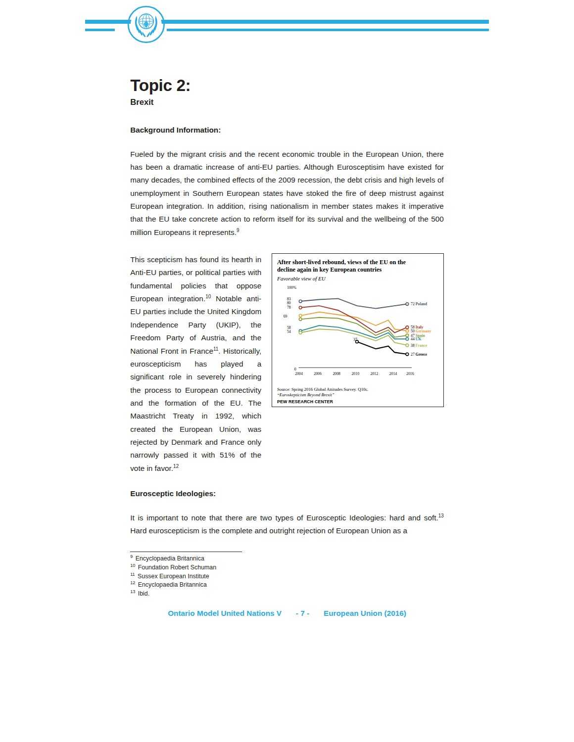Topic 2:
Brexit
Background Information:
Fueled by the migrant crisis and the recent economic trouble in the European Union, there has been a dramatic increase of anti-EU parties. Although Eurosceptisim have existed for many decades, the combined effects of the 2009 recession, the debt crisis and high levels of unemployment in Southern European states have stoked the fire of deep mistrust against European integration. In addition, rising nationalism in member states makes it imperative that the EU take concrete action to reform itself for its survival and the wellbeing of the 500 million Europeans it represents.9
This scepticism has found its hearth in Anti-EU parties, or political parties with fundamental policies that oppose European integration.10 Notable anti-EU parties include the United Kingdom Independence Party (UKIP), the Freedom Party of Austria, and the National Front in France11. Historically, euroscepticism has played a significant role in severely hindering the process to European connectivity and the formation of the EU. The Maastricht Treaty in 1992, which created the European Union, was rejected by Denmark and France only narrowly passed it with 51% of the vote in favor.12
After short-lived rebound, views of the EU on the
decline again in key European countries
Favorable view of EU
100% 0 2004 2006 2008 2010 2012 2014 2016 83 80 78 69 58 54 37 72 Poland 50 Germany 58 Italy 47 Spain 44 UK 38 France 27 Greece
Source: Spring 2016 Global Attitudes Survey. Q10c.
“Euroskepticism Beyond Brexit”
PEW RESEARCH CENTER
Eurosceptic Ideologies:
It is important to note that there are two types of Eurosceptic Ideologies: hard and soft.13 Hard euroscepticism is the complete and outright rejection of European Union as a
9 Encyclopaedia Britannica
10 Foundation Robert Schuman
11 Sussex European Institute
12 Encyclopaedia Britannica
13 Ibid.
Ontario Model United Nations V - 7 - European Union (2016)